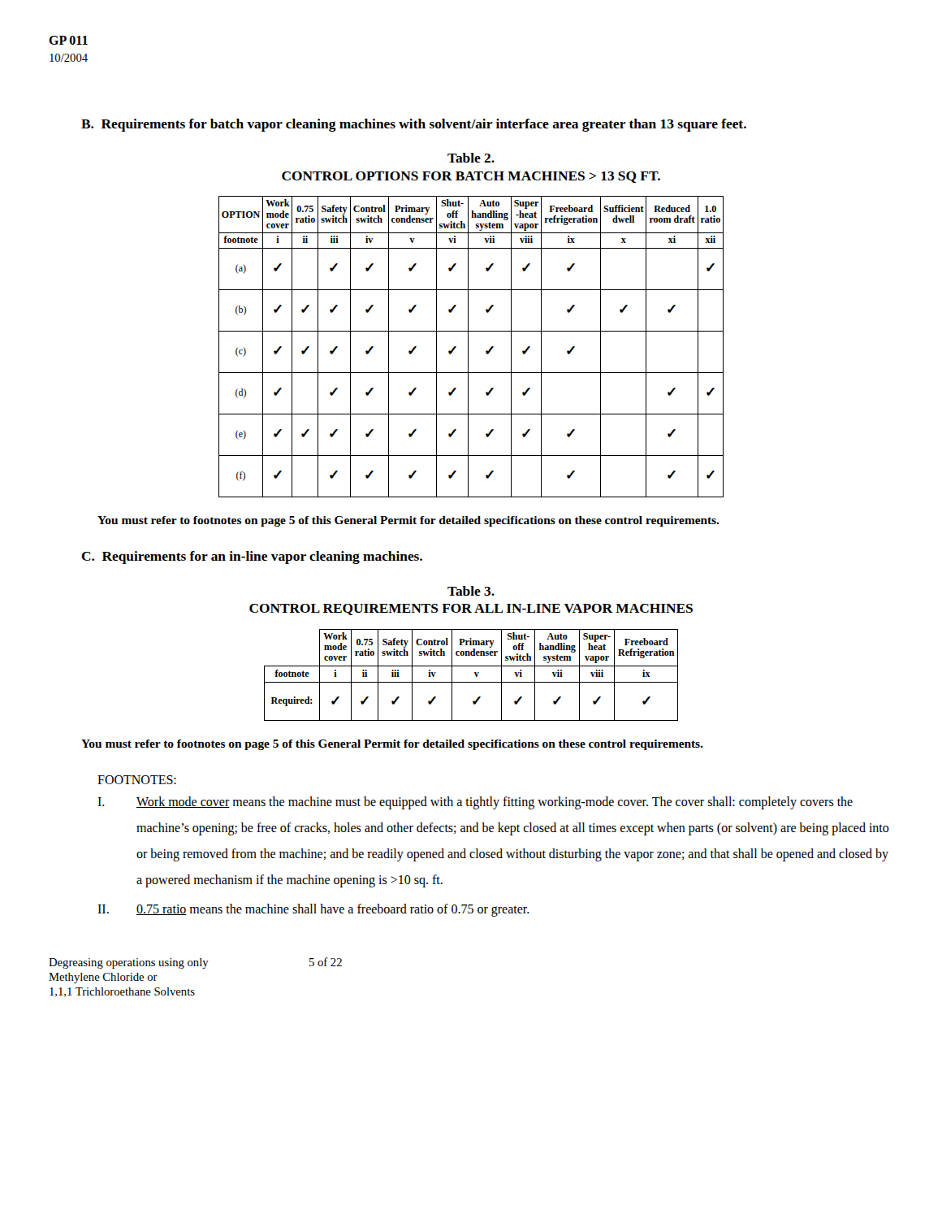GP 011
10/2004
B. Requirements for batch vapor cleaning machines with solvent/air interface area greater than 13 square feet.
Table 2.
CONTROL OPTIONS FOR BATCH MACHINES > 13 SQ FT.
| OPTION | Work mode cover | 0.75 ratio | Safety switch | Control switch | Primary condenser | Shut- off switch | Auto handling system | Super -heat vapor | Freeboard refrigeration | Sufficient dwell | Reduced room draft | 1.0 ratio |
| --- | --- | --- | --- | --- | --- | --- | --- | --- | --- | --- | --- | --- |
| footnote | i | ii | iii | iv | v | vi | vii | viii | ix | x | xi | xii |
| (a) | ✓ | | ✓ | ✓ | ✓ | ✓ | ✓ | ✓ | ✓ | | | ✓ |
| (b) | ✓ | ✓ | ✓ | ✓ | ✓ | ✓ | ✓ | | ✓ | ✓ | ✓ | |
| (c) | ✓ | ✓ | ✓ | ✓ | ✓ | ✓ | ✓ | ✓ | ✓ | | | |
| (d) | ✓ | | ✓ | ✓ | ✓ | ✓ | ✓ | ✓ | | | ✓ | ✓ |
| (e) | ✓ | ✓ | ✓ | ✓ | ✓ | ✓ | ✓ | ✓ | ✓ | | ✓ | |
| (f) | ✓ | | ✓ | ✓ | ✓ | ✓ | ✓ | | ✓ | | ✓ | ✓ |
You must refer to footnotes on page 5 of this General Permit for detailed specifications on these control requirements.
C. Requirements for an in-line vapor cleaning machines.
Table 3.
CONTROL REQUIREMENTS FOR ALL IN-LINE VAPOR MACHINES
| | Work mode cover | 0.75 ratio | Safety switch | Control switch | Primary condenser | Shut- off switch | Auto handling system | Super- heat vapor | Freeboard Refrigeration |
| --- | --- | --- | --- | --- | --- | --- | --- | --- | --- |
| footnote | i | ii | iii | iv | v | vi | vii | viii | ix |
| Required: | ✓ | ✓ | ✓ | ✓ | ✓ | ✓ | ✓ | ✓ | ✓ |
You must refer to footnotes on page 5 of this General Permit for detailed specifications on these control requirements.
FOOTNOTES:
I. Work mode cover means the machine must be equipped with a tightly fitting working-mode cover. The cover shall: completely covers the machine’s opening; be free of cracks, holes and other defects; and be kept closed at all times except when parts (or solvent) are being placed into or being removed from the machine; and be readily opened and closed without disturbing the vapor zone; and that shall be opened and closed by a powered mechanism if the machine opening is >10 sq. ft.
II. 0.75 ratio means the machine shall have a freeboard ratio of 0.75 or greater.
Degreasing operations using only
Methylene Chloride or
1,1,1 Trichloroethane Solvents
5 of 22